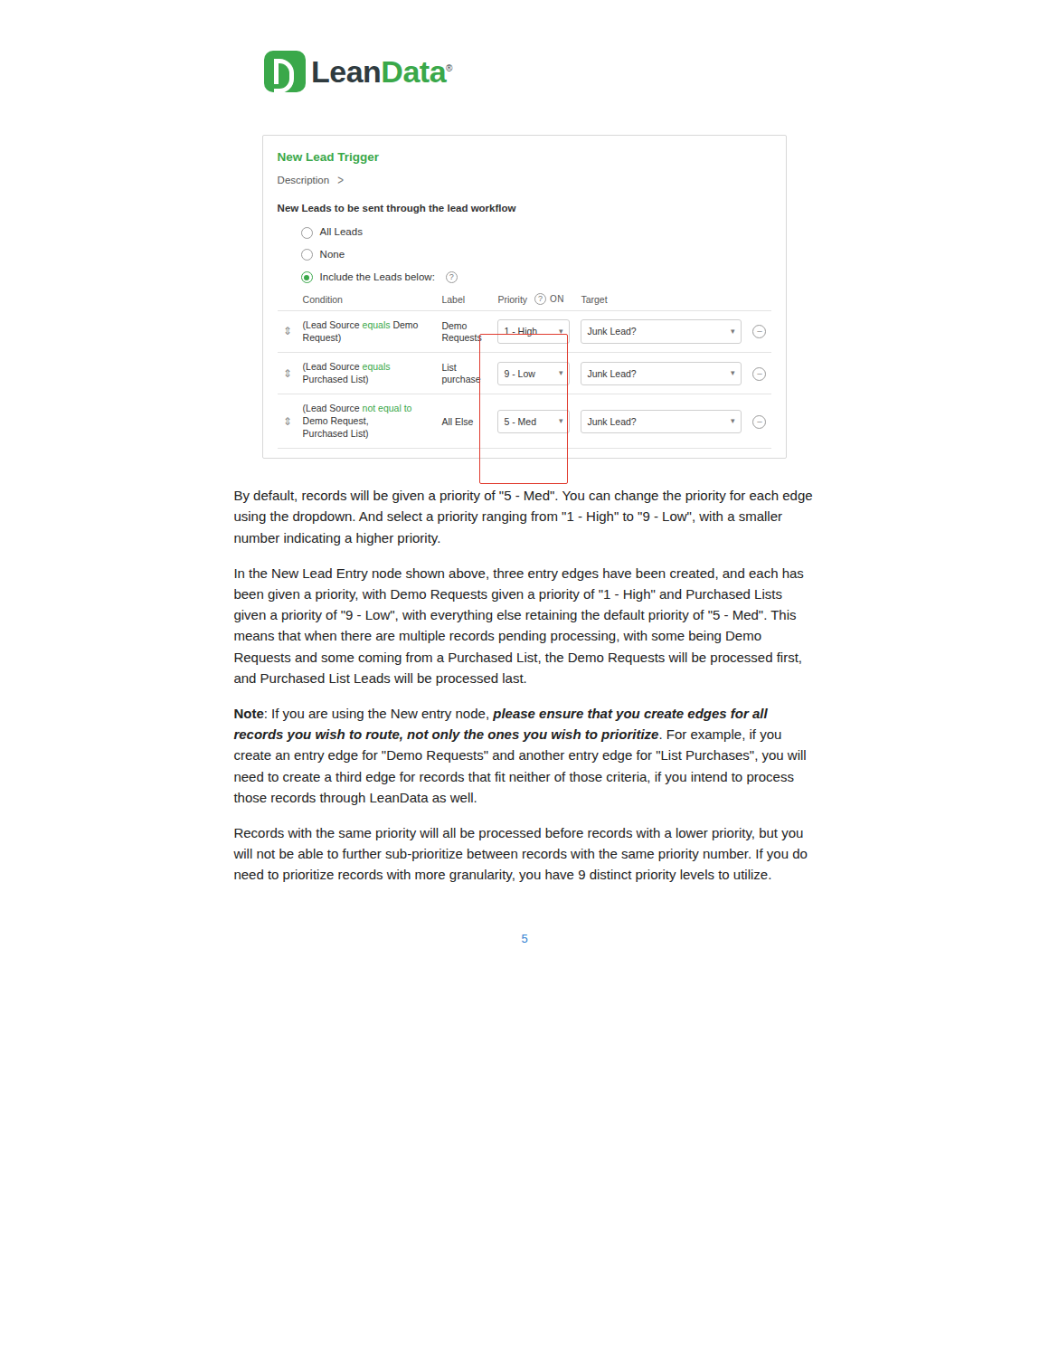Lean Data®
New Lead Trigger
Description >
New Leads to be sent through the lead workflow
All Leads
None
Include the Leads below:?
| | Condition | Label | Priority ? ON | Target | |
| --- | --- | --- | --- | --- | --- |
| ⇕ | (Lead Source equals Demo Request) | Demo Requests | 1 - High ▾ | Junk Lead? ▾ | − |
| ⇕ | (Lead Source equals Purchased List) | List purchase | 9 - Low ▾ | Junk Lead? ▾ | − |
| ⇕ | (Lead Source not equal to Demo Request, Purchased List) | All Else | 5 - Med ▾ | Junk Lead? ▾ | − |
By default, records will be given a priority of "5 - Med". You can change the priority for each edge using the dropdown. And select a priority ranging from "1 - High" to "9 - Low", with a smaller number indicating a higher priority.
In the New Lead Entry node shown above, three entry edges have been created, and each has been given a priority, with Demo Requests given a priority of "1 - High" and Purchased Lists given a priority of "9 - Low", with everything else retaining the default priority of "5 - Med". This means that when there are multiple records pending processing, with some being Demo Requests and some coming from a Purchased List, the Demo Requests will be processed first, and Purchased List Leads will be processed last.
Note: If you are using the New entry node, please ensure that you create edges for all records you wish to route, not only the ones you wish to prioritize. For example, if you create an entry edge for "Demo Requests" and another entry edge for "List Purchases", you will need to create a third edge for records that fit neither of those criteria, if you intend to process those records through LeanData as well.
Records with the same priority will all be processed before records with a lower priority, but you will not be able to further sub-prioritize between records with the same priority number. If you do need to prioritize records with more granularity, you have 9 distinct priority levels to utilize.
5